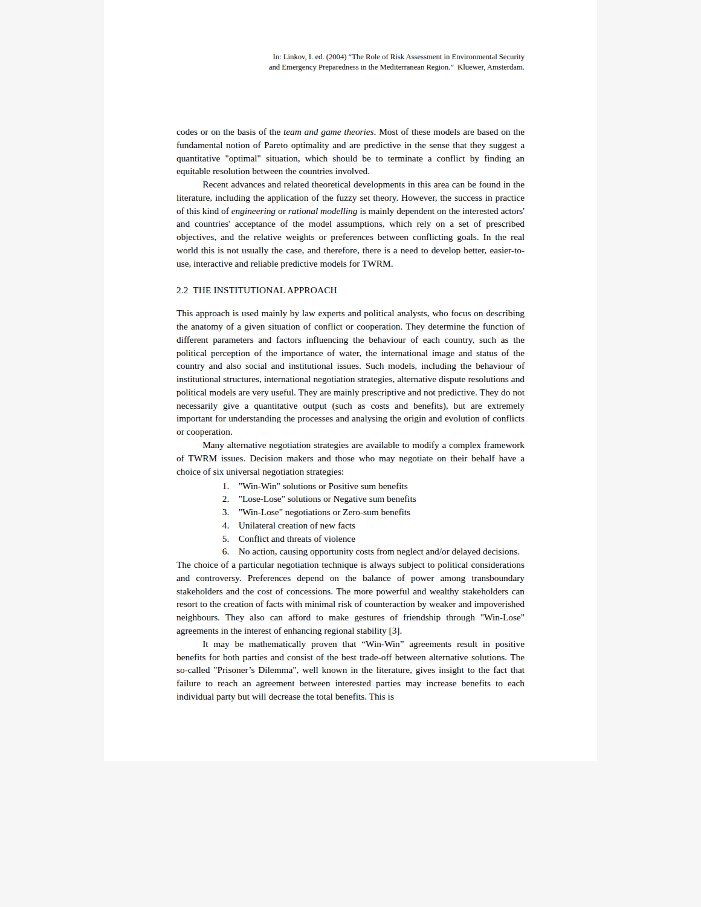In: Linkov, I. ed. (2004) “The Role of Risk Assessment in Environmental Security and Emergency Preparedness in the Mediterranean Region.” Kluewer, Amsterdam.
codes or on the basis of the team and game theories. Most of these models are based on the fundamental notion of Pareto optimality and are predictive in the sense that they suggest a quantitative "optimal" situation, which should be to terminate a conflict by finding an equitable resolution between the countries involved.
Recent advances and related theoretical developments in this area can be found in the literature, including the application of the fuzzy set theory. However, the success in practice of this kind of engineering or rational modelling is mainly dependent on the interested actors' and countries' acceptance of the model assumptions, which rely on a set of prescribed objectives, and the relative weights or preferences between conflicting goals. In the real world this is not usually the case, and therefore, there is a need to develop better, easier-to-use, interactive and reliable predictive models for TWRM.
2.2 The Institutional Approach
This approach is used mainly by law experts and political analysts, who focus on describing the anatomy of a given situation of conflict or cooperation. They determine the function of different parameters and factors influencing the behaviour of each country, such as the political perception of the importance of water, the international image and status of the country and also social and institutional issues. Such models, including the behaviour of institutional structures, international negotiation strategies, alternative dispute resolutions and political models are very useful. They are mainly prescriptive and not predictive. They do not necessarily give a quantitative output (such as costs and benefits), but are extremely important for understanding the processes and analysing the origin and evolution of conflicts or cooperation.
Many alternative negotiation strategies are available to modify a complex framework of TWRM issues. Decision makers and those who may negotiate on their behalf have a choice of six universal negotiation strategies:
"Win-Win" solutions or Positive sum benefits
"Lose-Lose" solutions or Negative sum benefits
"Win-Lose" negotiations or Zero-sum benefits
Unilateral creation of new facts
Conflict and threats of violence
No action, causing opportunity costs from neglect and/or delayed decisions.
The choice of a particular negotiation technique is always subject to political considerations and controversy. Preferences depend on the balance of power among transboundary stakeholders and the cost of concessions. The more powerful and wealthy stakeholders can resort to the creation of facts with minimal risk of counteraction by weaker and impoverished neighbours. They also can afford to make gestures of friendship through "Win-Lose" agreements in the interest of enhancing regional stability [3].
It may be mathematically proven that “Win-Win” agreements result in positive benefits for both parties and consist of the best trade-off between alternative solutions. The so-called "Prisoner’s Dilemma", well known in the literature, gives insight to the fact that failure to reach an agreement between interested parties may increase benefits to each individual party but will decrease the total benefits. This is